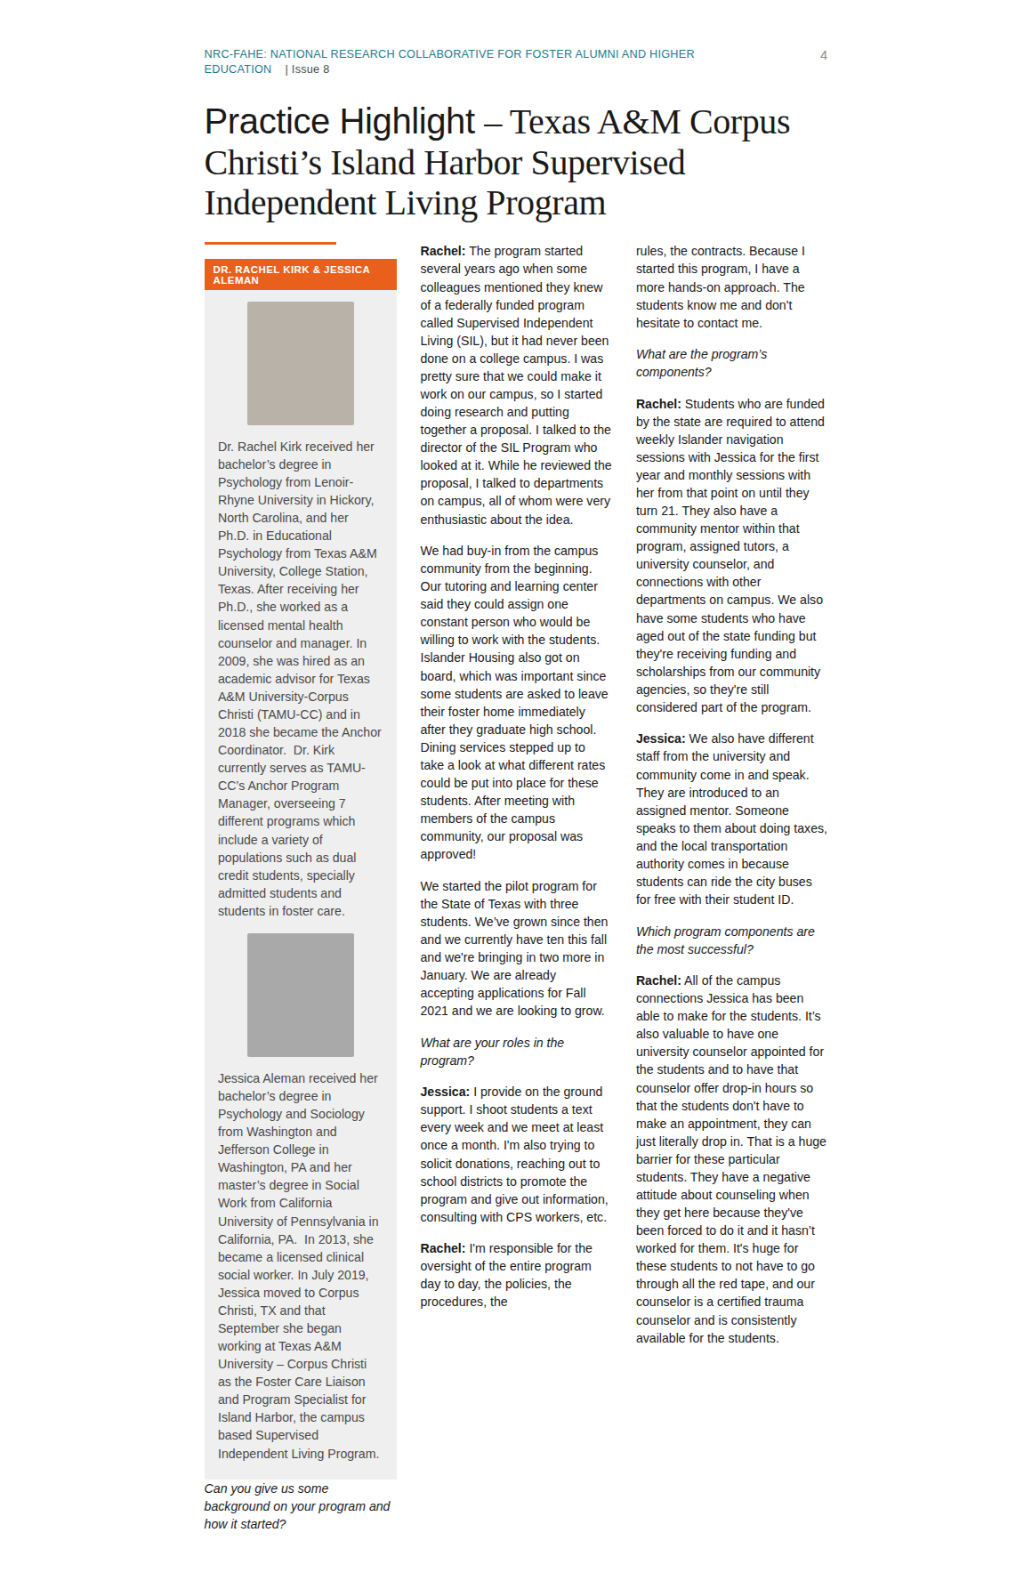NRC-FAHE: National Research Collaborative for Foster Alumni and Higher Education | Issue 8
4
Practice Highlight – Texas A&M Corpus Christi’s Island Harbor Supervised Independent Living Program
Dr. Rachel Kirk & Jessica Aleman
Dr. Rachel Kirk received her bachelor’s degree in Psychology from Lenoir-Rhyne University in Hickory, North Carolina, and her Ph.D. in Educational Psychology from Texas A&M University, College Station, Texas. After receiving her Ph.D., she worked as a licensed mental health counselor and manager. In 2009, she was hired as an academic advisor for Texas A&M University-Corpus Christi (TAMU-CC) and in 2018 she became the Anchor Coordinator. Dr. Kirk currently serves as TAMU-CC’s Anchor Program Manager, overseeing 7 different programs which include a variety of populations such as dual credit students, specially admitted students and students in foster care.
Jessica Aleman received her bachelor’s degree in Psychology and Sociology from Washington and Jefferson College in Washington, PA and her master’s degree in Social Work from California University of Pennsylvania in California, PA. In 2013, she became a licensed clinical social worker. In July 2019, Jessica moved to Corpus Christi, TX and that September she began working at Texas A&M University – Corpus Christi as the Foster Care Liaison and Program Specialist for Island Harbor, the campus based Supervised Independent Living Program.
Can you give us some background on your program and how it started?
Rachel: The program started several years ago when some colleagues mentioned they knew of a federally funded program called Supervised Independent Living (SIL), but it had never been done on a college campus. I was pretty sure that we could make it work on our campus, so I started doing research and putting together a proposal. I talked to the director of the SIL Program who looked at it. While he reviewed the proposal, I talked to departments on campus, all of whom were very enthusiastic about the idea.
We had buy-in from the campus community from the beginning. Our tutoring and learning center said they could assign one constant person who would be willing to work with the students. Islander Housing also got on board, which was important since some students are asked to leave their foster home immediately after they graduate high school. Dining services stepped up to take a look at what different rates could be put into place for these students. After meeting with members of the campus community, our proposal was approved!
We started the pilot program for the State of Texas with three students. We’ve grown since then and we currently have ten this fall and we're bringing in two more in January. We are already accepting applications for Fall 2021 and we are looking to grow.
What are your roles in the program?
Jessica: I provide on the ground support. I shoot students a text every week and we meet at least once a month. I'm also trying to solicit donations, reaching out to school districts to promote the program and give out information, consulting with CPS workers, etc.
Rachel: I'm responsible for the oversight of the entire program day to day, the policies, the procedures, the
rules, the contracts. Because I started this program, I have a more hands-on approach. The students know me and don't hesitate to contact me.
What are the program’s components?
Rachel: Students who are funded by the state are required to attend weekly Islander navigation sessions with Jessica for the first year and monthly sessions with her from that point on until they turn 21. They also have a community mentor within that program, assigned tutors, a university counselor, and connections with other departments on campus. We also have some students who have aged out of the state funding but they're receiving funding and scholarships from our community agencies, so they're still considered part of the program.
Jessica: We also have different staff from the university and community come in and speak. They are introduced to an assigned mentor. Someone speaks to them about doing taxes, and the local transportation authority comes in because students can ride the city buses for free with their student ID.
Which program components are the most successful?
Rachel: All of the campus connections Jessica has been able to make for the students. It’s also valuable to have one university counselor appointed for the students and to have that counselor offer drop-in hours so that the students don't have to make an appointment, they can just literally drop in. That is a huge barrier for these particular students. They have a negative attitude about counseling when they get here because they've been forced to do it and it hasn’t worked for them. It's huge for these students to not have to go through all the red tape, and our counselor is a certified trauma counselor and is consistently available for the students.